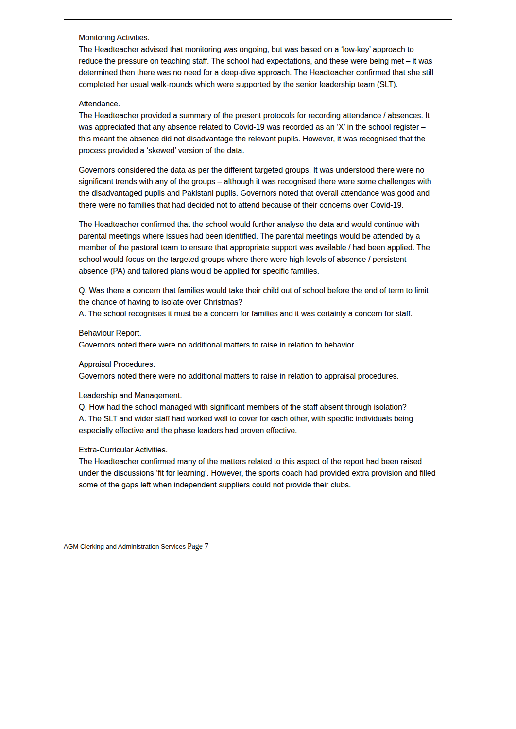Monitoring Activities.
The Headteacher advised that monitoring was ongoing, but was based on a ‘low-key’ approach to reduce the pressure on teaching staff. The school had expectations, and these were being met – it was determined then there was no need for a deep-dive approach. The Headteacher confirmed that she still completed her usual walk-rounds which were supported by the senior leadership team (SLT).
Attendance.
The Headteacher provided a summary of the present protocols for recording attendance / absences. It was appreciated that any absence related to Covid-19 was recorded as an ‘X’ in the school register – this meant the absence did not disadvantage the relevant pupils. However, it was recognised that the process provided a ‘skewed’ version of the data.
Governors considered the data as per the different targeted groups. It was understood there were no significant trends with any of the groups – although it was recognised there were some challenges with the disadvantaged pupils and Pakistani pupils. Governors noted that overall attendance was good and there were no families that had decided not to attend because of their concerns over Covid-19.
The Headteacher confirmed that the school would further analyse the data and would continue with parental meetings where issues had been identified. The parental meetings would be attended by a member of the pastoral team to ensure that appropriate support was available / had been applied. The school would focus on the targeted groups where there were high levels of absence / persistent absence (PA) and tailored plans would be applied for specific families.
Q. Was there a concern that families would take their child out of school before the end of term to limit the chance of having to isolate over Christmas?
A. The school recognises it must be a concern for families and it was certainly a concern for staff.
Behaviour Report.
Governors noted there were no additional matters to raise in relation to behavior.
Appraisal Procedures.
Governors noted there were no additional matters to raise in relation to appraisal procedures.
Leadership and Management.
Q. How had the school managed with significant members of the staff absent through isolation?
A. The SLT and wider staff had worked well to cover for each other, with specific individuals being especially effective and the phase leaders had proven effective.
Extra-Curricular Activities.
The Headteacher confirmed many of the matters related to this aspect of the report had been raised under the discussions ‘fit for learning’. However, the sports coach had provided extra provision and filled some of the gaps left when independent suppliers could not provide their clubs.
AGM Clerking and Administration Services Page 7